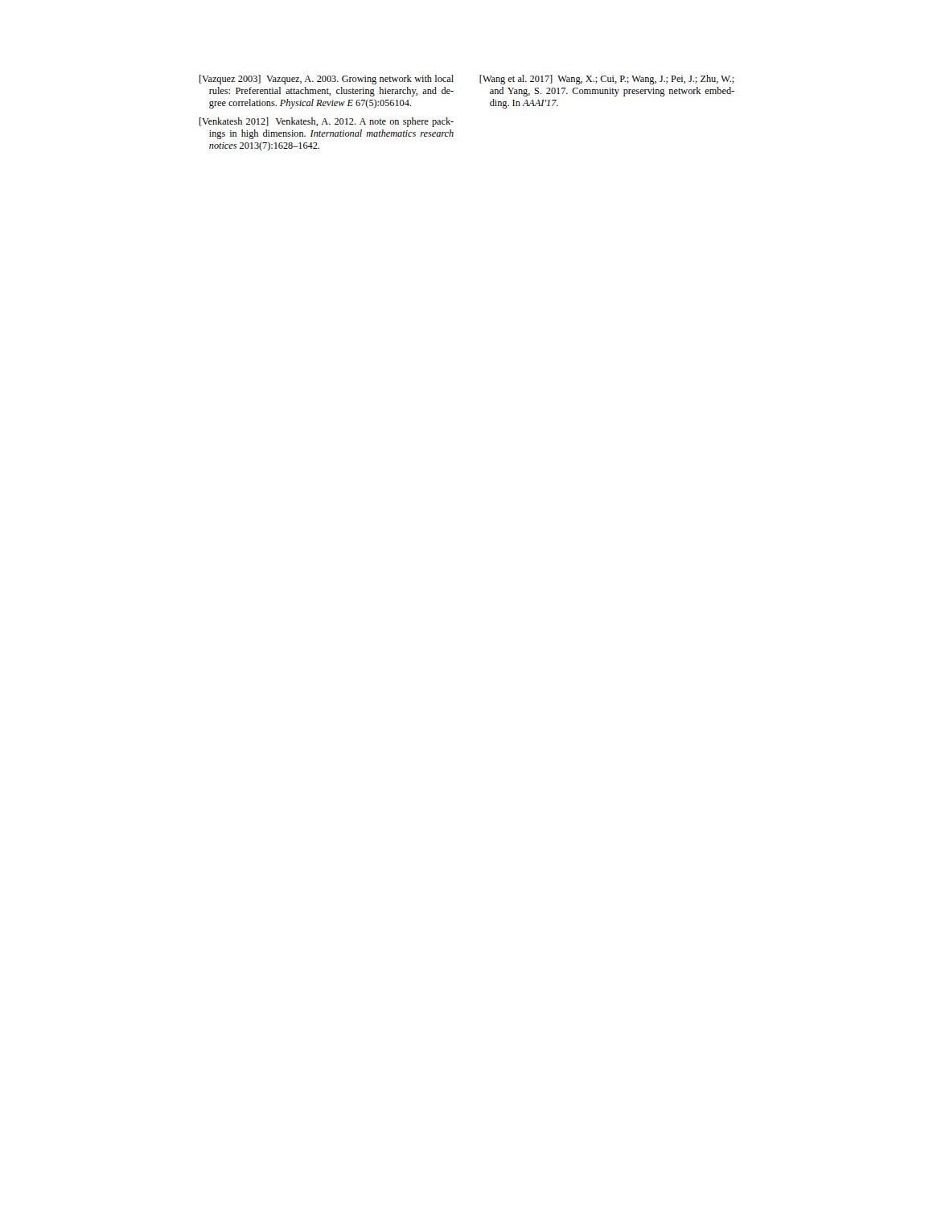[Vazquez 2003] Vazquez, A. 2003. Growing network with local rules: Preferential attachment, clustering hierarchy, and degree correlations. Physical Review E 67(5):056104.
[Venkatesh 2012] Venkatesh, A. 2012. A note on sphere packings in high dimension. International mathematics research notices 2013(7):1628–1642.
[Wang et al. 2017] Wang, X.; Cui, P.; Wang, J.; Pei, J.; Zhu, W.; and Yang, S. 2017. Community preserving network embedding. In AAAI'17.